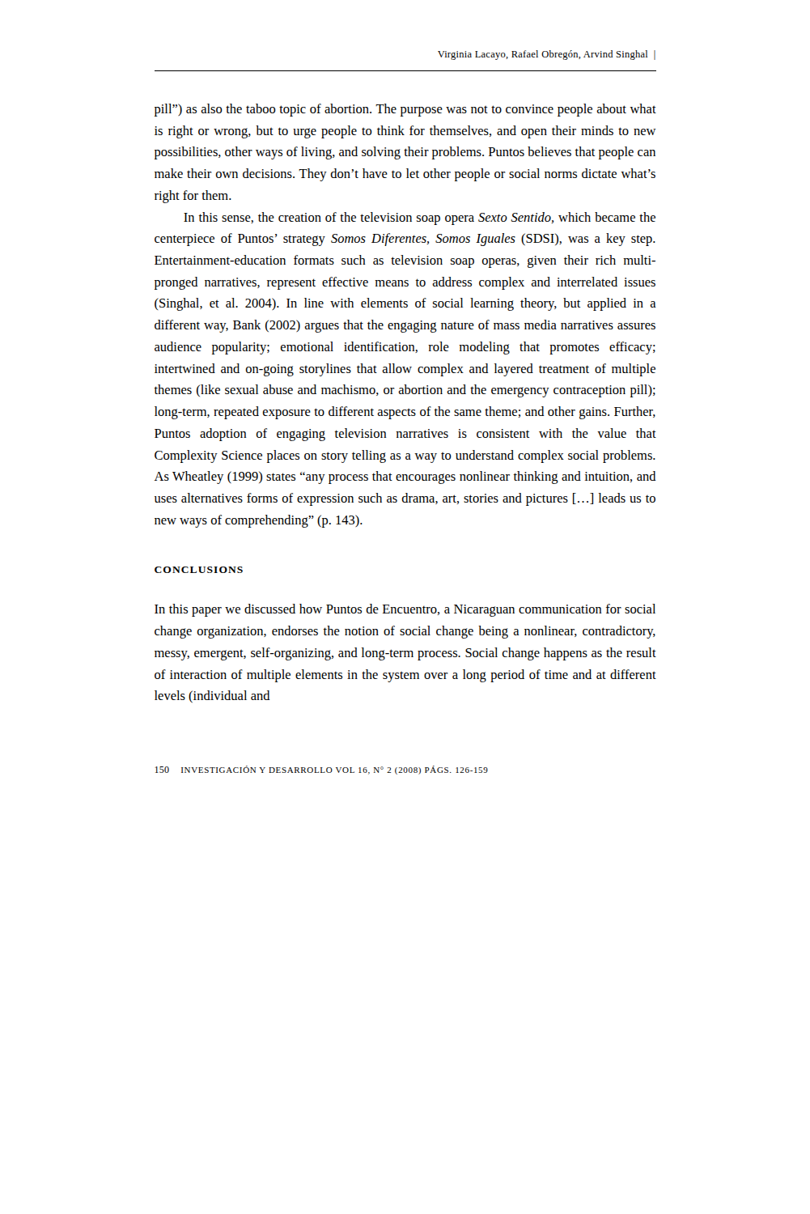Virginia Lacayo, Rafael Obregón, Arvind Singhal |
pill”) as also the taboo topic of abortion. The purpose was not to convince people about what is right or wrong, but to urge people to think for themselves, and open their minds to new possibilities, other ways of living, and solving their problems. Puntos believes that people can make their own decisions. They don’t have to let other people or social norms dictate what’s right for them.
In this sense, the creation of the television soap opera Sexto Sentido, which became the centerpiece of Puntos’ strategy Somos Diferentes, Somos Iguales (SDSI), was a key step. Entertainment-education formats such as television soap operas, given their rich multi-pronged narratives, represent effective means to address complex and interrelated issues (Singhal, et al. 2004). In line with elements of social learning theory, but applied in a different way, Bank (2002) argues that the engaging nature of mass media narratives assures audience popularity; emotional identification, role modeling that promotes efficacy; intertwined and on-going storylines that allow complex and layered treatment of multiple themes (like sexual abuse and machismo, or abortion and the emergency contraception pill); long-term, repeated exposure to different aspects of the same theme; and other gains. Further, Puntos adoption of engaging television narratives is consistent with the value that Complexity Science places on story telling as a way to understand complex social problems. As Wheatley (1999) states “any process that encourages nonlinear thinking and intuition, and uses alternatives forms of expression such as drama, art, stories and pictures […] leads us to new ways of comprehending” (p. 143).
Conclusions
In this paper we discussed how Puntos de Encuentro, a Nicaraguan communication for social change organization, endorses the notion of social change being a nonlinear, contradictory, messy, emergent, self-organizing, and long-term process. Social change happens as the result of interaction of multiple elements in the system over a long period of time and at different levels (individual and
150investigación y desarrollo vol 16, n° 2 (2008) págs. 126-159